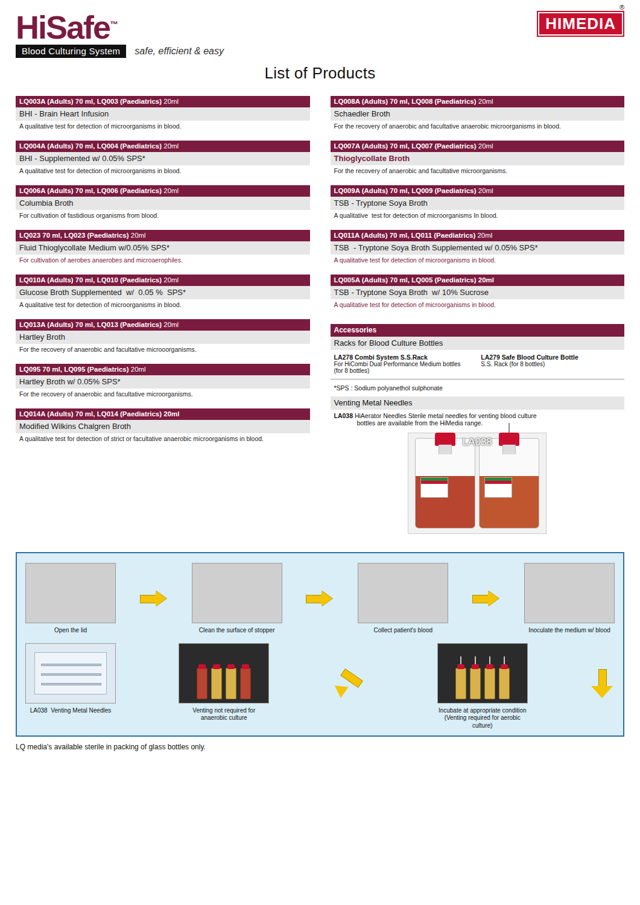HiSafe™
Blood Culturing System safe, efficient & easy
®
HIMEDIA
List of Products
LQ003A (Adults) 70 ml, LQ003 (Paediatrics) 20ml
BHI - Brain Heart Infusion
A qualitative test for detection of microorganisms in blood.
LQ004A (Adults) 70 ml, LQ004 (Paediatrics) 20ml
BHI - Supplemented w/ 0.05% SPS*
A qualitative test for detection of microorganisms in blood.
LQ006A (Adults) 70 ml, LQ006 (Paediatrics) 20ml
Columbia Broth
For cultivation of fastidious organisms from blood.
LQ023 70 ml, LQ023 (Paediatrics) 20ml
Fluid Thioglycollate Medium w/0.05% SPS*
For cultivation of aerobes anaerobes and microaerophiles.
LQ010A (Adults) 70 ml, LQ010 (Paediatrics) 20ml
Glucose Broth Supplemented w/ 0.05 % SPS*
A qualitative test for detection of microorganisms in blood.
LQ013A (Adults) 70 ml, LQ013 (Paediatrics) 20ml
Hartley Broth
For the recovery of anaerobic and facultative microoorganisms.
LQ095 70 ml, LQ095 (Paediatrics) 20ml
Hartley Broth w/ 0.05% SPS*
For the recovery of anaerobic and facultative microorganisms.
LQ014A (Adults) 70 ml, LQ014 (Paediatrics) 20ml
Modified Wilkins Chalgren Broth
A qualitative test for detection of strict or facultative anaerobic microorganisms in blood.
LQ008A (Adults) 70 ml, LQ008 (Paediatrics) 20ml
Schaedler Broth
For the recovery of anaerobic and facultative anaerobic microorganisms in blood.
LQ007A (Adults) 70 ml, LQ007 (Paediatrics) 20ml
Thioglycollate Broth
For the recovery of anaerobic and facultative microorganisms.
LQ009A (Adults) 70 ml, LQ009 (Paediatrics) 20ml
TSB - Tryptone Soya Broth
A qualitative test for detection of microorganisms In blood.
LQ011A (Adults) 70 ml, LQ011 (Paediatrics) 20ml
TSB - Tryptone Soya Broth Supplemented w/ 0.05% SPS*
A qualitative test for detection of microorganisms in blood.
LQ005A (Adults) 70 ml, LQ005 (Paediatrics) 20ml
TSB - Tryptone Soya Broth w/ 10% Sucrose
A qualitative test for detection of microorganisms in blood.
Accessories
Racks for Blood Culture Bottles
| LA278 Combi System S.S.Rack For HiCombi Dual Performance Medium bottles (for 8 bottles) | LA279 Safe Blood Culture Bottle S.S. Rack (for 8 bottles) |
*SPS : Sodium polyanethol sulphonate
Venting Metal Needles
LA038 HiAerator Needles Sterile metal needles for venting blood culture
bottles are available from the HiMedia range.
LA038
Open the lid
Clean the surface of stopper
Collect patient's blood
Inoculate the medium w/ blood
LA038 Venting Metal Needles
Venting not required for anaerobic culture
Incubate at appropriate condition
(Venting required for aerobic culture)
LQ media's available sterile in packing of glass bottles only.